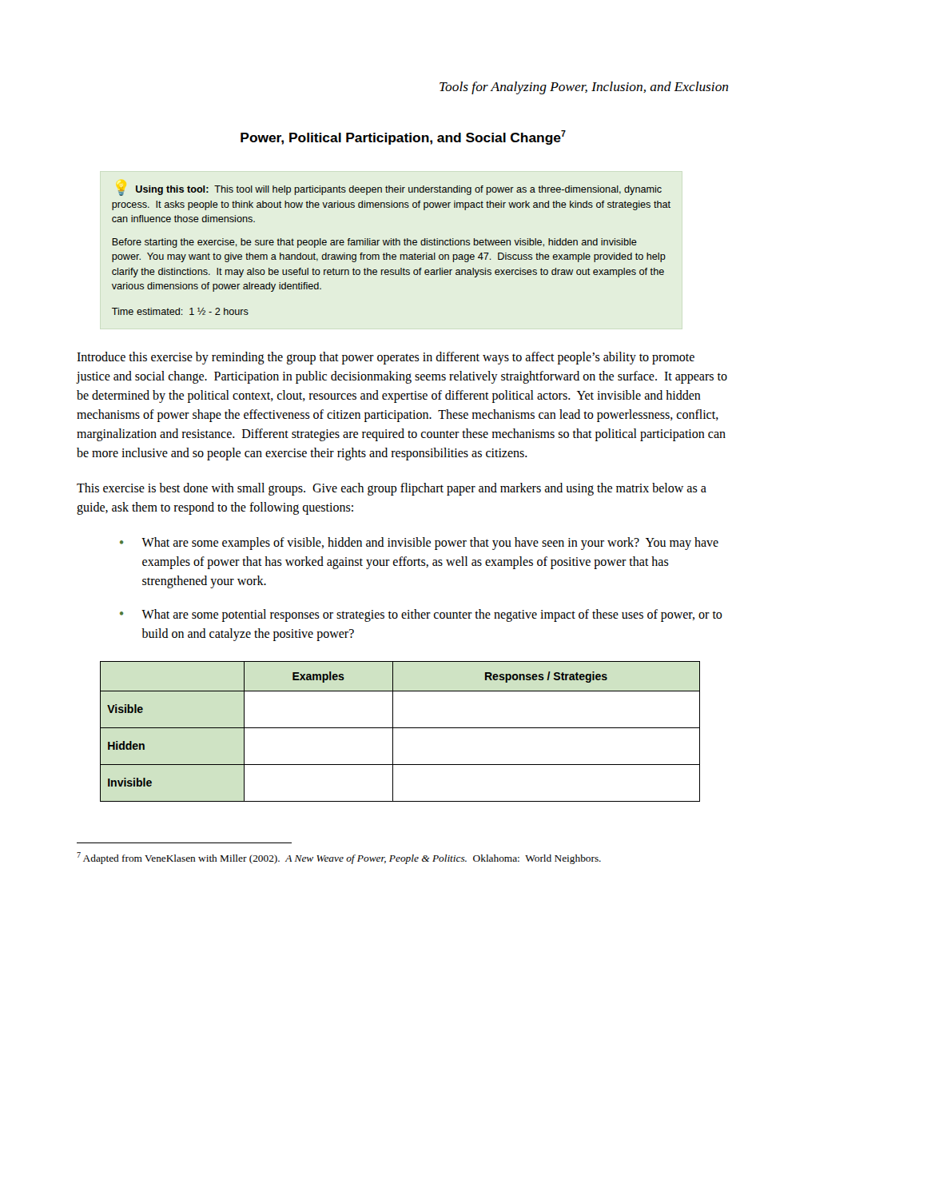Tools for Analyzing Power, Inclusion, and Exclusion
Power, Political Participation, and Social Change7
💡Using this tool: This tool will help participants deepen their understanding of power as a three-dimensional, dynamic process. It asks people to think about how the various dimensions of power impact their work and the kinds of strategies that can influence those dimensions.
Before starting the exercise, be sure that people are familiar with the distinctions between visible, hidden and invisible power. You may want to give them a handout, drawing from the material on page 47. Discuss the example provided to help clarify the distinctions. It may also be useful to return to the results of earlier analysis exercises to draw out examples of the various dimensions of power already identified.
Time estimated: 1 ½ - 2 hours
Introduce this exercise by reminding the group that power operates in different ways to affect people’s ability to promote justice and social change. Participation in public decisionmaking seems relatively straightforward on the surface. It appears to be determined by the political context, clout, resources and expertise of different political actors. Yet invisible and hidden mechanisms of power shape the effectiveness of citizen participation. These mechanisms can lead to powerlessness, conflict, marginalization and resistance. Different strategies are required to counter these mechanisms so that political participation can be more inclusive and so people can exercise their rights and responsibilities as citizens.
This exercise is best done with small groups. Give each group flipchart paper and markers and using the matrix below as a guide, ask them to respond to the following questions:
What are some examples of visible, hidden and invisible power that you have seen in your work? You may have examples of power that has worked against your efforts, as well as examples of positive power that has strengthened your work.
What are some potential responses or strategies to either counter the negative impact of these uses of power, or to build on and catalyze the positive power?
| | Examples | Responses / Strategies |
| --- | --- | --- |
| Visible | | |
| Hidden | | |
| Invisible | | |
7 Adapted from VeneKlasen with Miller (2002). A New Weave of Power, People & Politics. Oklahoma: World Neighbors.